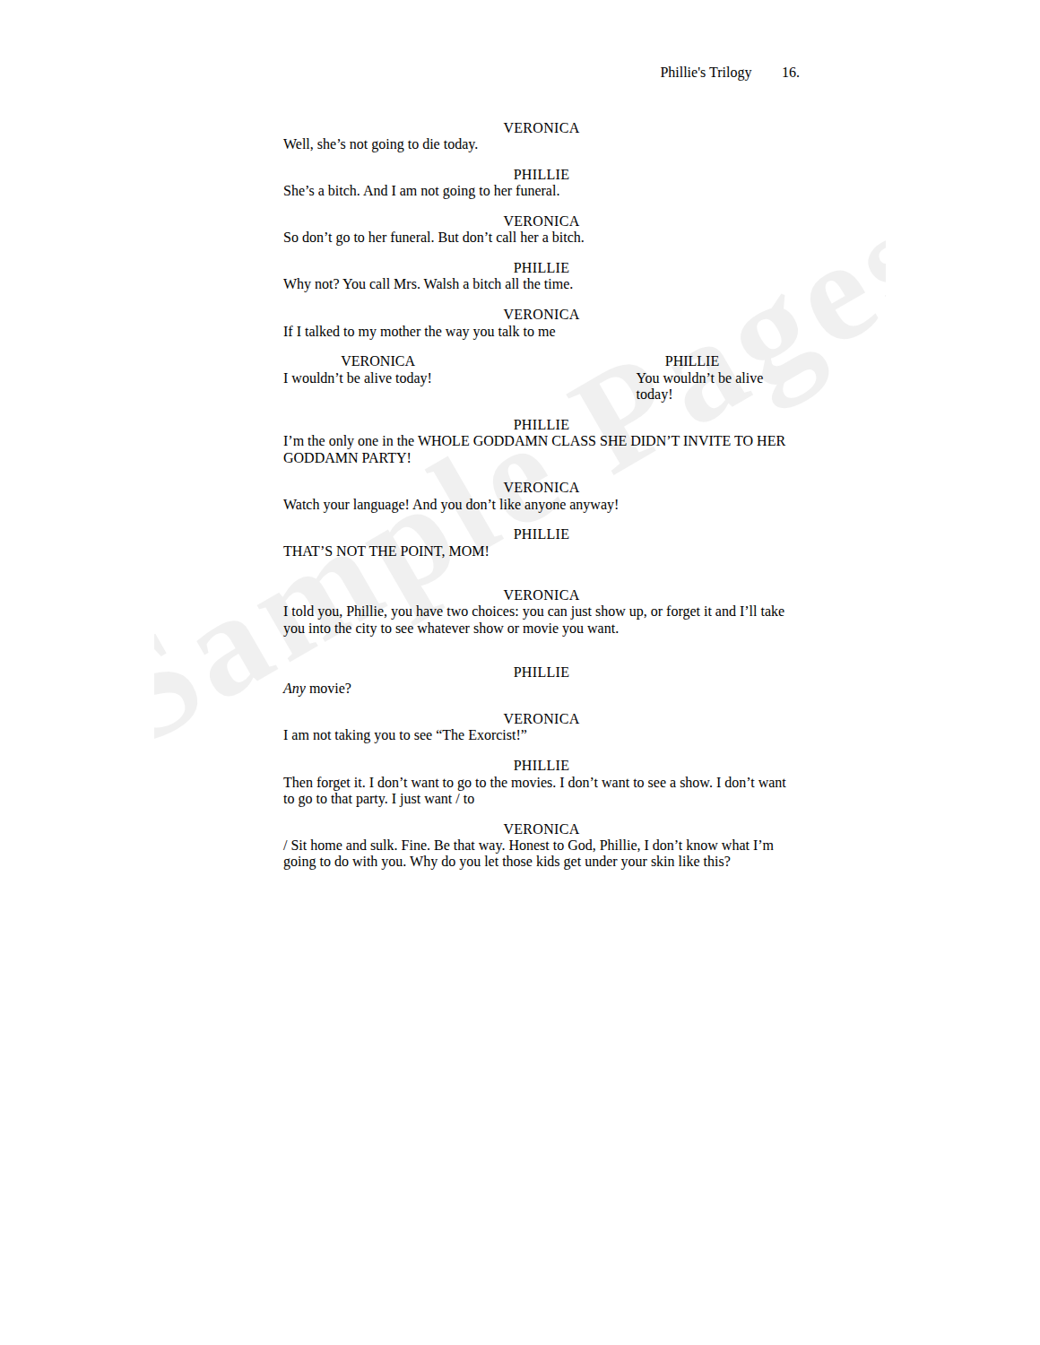Sample Pages
Phillie's Trilogy16.
VERONICA
Well, she’s not going to die today.
PHILLIE
She’s a bitch. And I am not going to her funeral.
VERONICA
So don’t go to her funeral. But don’t call her a bitch.
PHILLIE
Why not? You call Mrs. Walsh a bitch all the time.
VERONICA
If I talked to my mother the way you talk to me
VERONICA
I wouldn’t be alive today!
PHILLIE
You wouldn’t be alive today!
PHILLIE
I’m the only one in the WHOLE GODDAMN CLASS SHE DIDN’T INVITE TO HER GODDAMN PARTY!
VERONICA
Watch your language! And you don’t like anyone anyway!
PHILLIE
THAT’S NOT THE POINT, MOM!
VERONICA
I told you, Phillie, you have two choices: you can just show up, or forget it and I’ll take you into the city to see whatever show or movie you want.
PHILLIE
Any movie?
VERONICA
I am not taking you to see “The Exorcist!”
PHILLIE
Then forget it. I don’t want to go to the movies. I don’t want to see a show. I don’t want to go to that party. I just want / to
VERONICA
/ Sit home and sulk. Fine. Be that way. Honest to God, Phillie, I don’t know what I’m going to do with you. Why do you let those kids get under your skin like this?